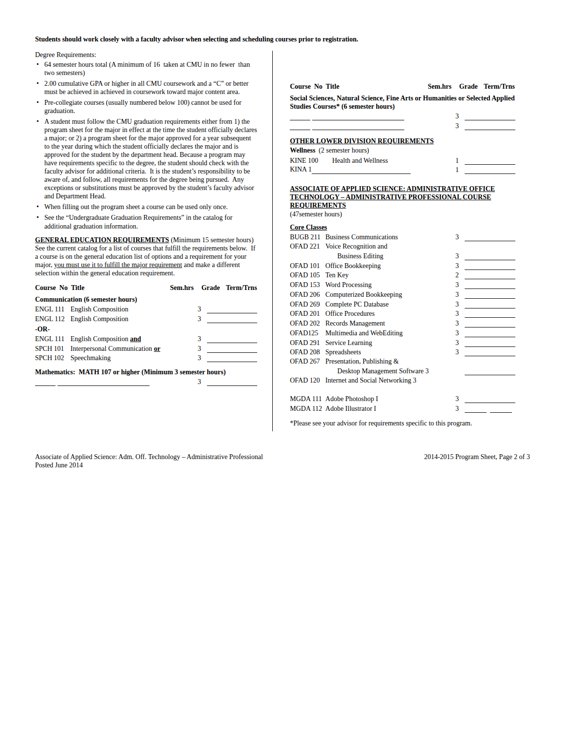Students should work closely with a faculty advisor when selecting and scheduling courses prior to registration.
Degree Requirements:
64 semester hours total (A minimum of 16 taken at CMU in no fewer than two semesters)
2.00 cumulative GPA or higher in all CMU coursework and a “C” or better must be achieved in achieved in coursework toward major content area.
Pre-collegiate courses (usually numbered below 100) cannot be used for graduation.
A student must follow the CMU graduation requirements either from 1) the program sheet for the major in effect at the time the student officially declares a major; or 2) a program sheet for the major approved for a year subsequent to the year during which the student officially declares the major and is approved for the student by the department head. Because a program may have requirements specific to the degree, the student should check with the faculty advisor for additional criteria. It is the student’s responsibility to be aware of, and follow, all requirements for the degree being pursued. Any exceptions or substitutions must be approved by the student’s faculty advisor and Department Head.
When filling out the program sheet a course can be used only once.
See the “Undergraduate Graduation Requirements” in the catalog for additional graduation information.
GENERAL EDUCATION REQUIREMENTS (Minimum 15 semester hours) See the current catalog for a list of courses that fulfill the requirements below. If a course is on the general education list of options and a requirement for your major, you must use it to fulfill the major requirement and make a different selection within the general education requirement.
Course No Title
Sem.hrs
Grade
Term/Trns
Communication (6 semester hours)
| ENGL 111 | English Composition | 3 | | |
| ENGL 112 | English Composition | 3 | | |
-OR-
| ENGL 111 | English Composition and | 3 | | |
| SPCH 101 | Interpersonal Communication or | 3 | | |
| SPCH 102 | Speechmaking | 3 | | |
Mathematics: MATH 107 or higher (Minimum 3 semester hours)
| | | 3 | | |
Course No Title
Sem.hrs
Grade
Term/Trns
Social Sciences, Natural Science, Fine Arts or Humanities or Selected Applied Studies Courses* (6 semester hours)
| | | 3 | | |
| | | 3 | | |
OTHER LOWER DIVISION REQUIREMENTS
Wellness (2 semester hours)
| KINE 100 | Health and Wellness | 1 | | |
| KINA 1 | | 1 | | |
ASSOCIATE OF APPLIED SCIENCE: ADMINISTRATIVE OFFICE TECHNOLOGY – ADMINISTRATIVE PROFESSIONAL COURSE REQUIREMENTS
(47semester hours)
Core Classes
| BUGB 211 | Business Communications | 3 | | |
| OFAD 221 | Voice Recognition and | | | |
| | Business Editing | 3 | | |
| OFAD 101 | Office Bookkeeping | 3 | | |
| OFAD 105 | Ten Key | 2 | | |
| OFAD 153 | Word Processing | 3 | | |
| OFAD 206 | Computerized Bookkeeping | 3 | | |
| OFAD 269 | Complete PC Database | 3 | | |
| OFAD 201 | Office Procedures | 3 | | |
| OFAD 202 | Records Management | 3 | | |
| OFAD125 | Multimedia and WebEditing | 3 | | |
| OFAD 291 | Service Learning | 3 | | |
| OFAD 208 | Spreadsheets | 3 | | |
| OFAD 267 | Presentation, Publishing & | | | |
| | Desktop Management Software 3 | | | |
| OFAD 120 | Internet and Social Networking 3 | | | |
| MGDA 111 | Adobe Photoshop I | 3 | | |
| MGDA 112 | Adobe Illustrator I | 3 | | |
*Please see your advisor for requirements specific to this program.
Associate of Applied Science: Adm. Off. Technology – Administrative Professional
Posted June 2014
2014-2015 Program Sheet, Page 2 of 3